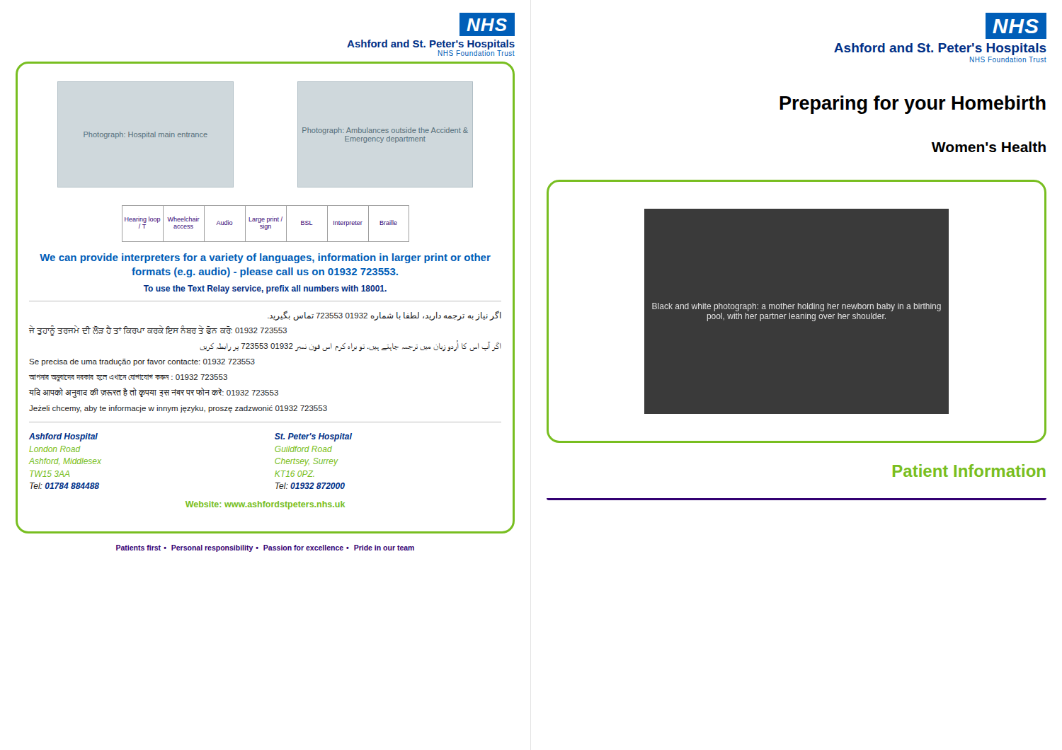NHS
Ashford and St. Peter's Hospitals
NHS Foundation Trust
Photograph: Hospital main entrance
Photograph: Ambulances outside the Accident & Emergency department
Hearing loop / T
Wheelchair access
Audio
Large print / sign
BSL
Interpreter
Braille
We can provide interpreters for a variety of languages, information in larger print or other formats (e.g. audio) - please call us on 01932 723553.
To use the Text Relay service, prefix all numbers with 18001.
اگر نیاز به ترجمه دارید، لطفا با شماره 01932 723553 تماس بگیرید.
ਜੇ ਤੁਹਾਨੂੰ ਤਰਜਮੇ ਦੀ ਲੋੜ ਹੈ ਤਾਂ ਕਿਰਪਾ ਕਰਕੇ ਇਸ ਨੰਬਰ ਤੇ ਫੋਨ ਕਰੋ: 01932 723553
اگر آپ اس کا اُردو زبان میں ترجمہ چاہتے ہیں، تو براہ کرم اس فون نمبر 01932 723553 پر رابطہ کریں
Se precisa de uma tradução por favor contacte: 01932 723553
আপনার অনুবাদের দরকার হলে এখানে যোগাযোগ করুন : 01932 723553
यदि आपको अनुवाद की ज़रूरत है तो कृपया इस नंबर पर फोन करें: 01932 723553
Jeżeli chcemy, aby te informacje w innym języku, proszę zadzwonić 01932 723553
Ashford Hospital
London Road
Ashford, Middlesex
TW15 3AA
Tel: 01784 884488 St. Peter's Hospital
Guildford Road
Chertsey, Surrey
KT16 0PZ.
Tel: 01932 872000
Website: www.ashfordstpeters.nhs.uk
Patients first• Personal responsibility• Passion for excellence• Pride in our team
NHS
Ashford and St. Peter's Hospitals
NHS Foundation Trust
Preparing for your Homebirth
Women's Health
Black and white photograph: a mother holding her newborn baby in a birthing pool, with her partner leaning over her shoulder.
Patient Information